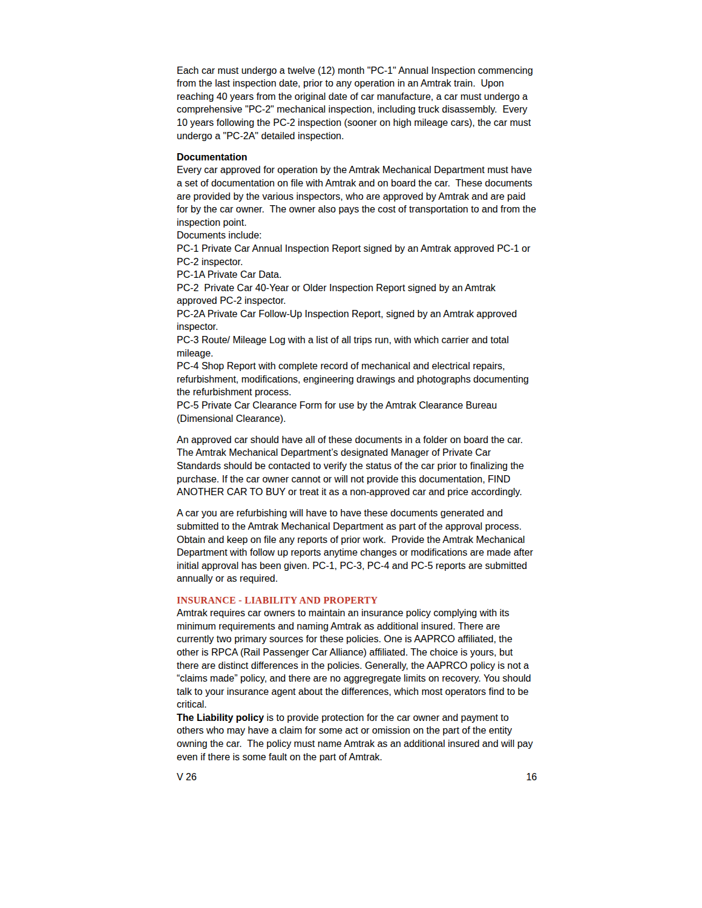Each car must undergo a twelve (12) month "PC-1" Annual Inspection commencing from the last inspection date, prior to any operation in an Amtrak train. Upon reaching 40 years from the original date of car manufacture, a car must undergo a comprehensive "PC-2" mechanical inspection, including truck disassembly. Every 10 years following the PC-2 inspection (sooner on high mileage cars), the car must undergo a "PC-2A" detailed inspection.
Documentation
Every car approved for operation by the Amtrak Mechanical Department must have a set of documentation on file with Amtrak and on board the car. These documents are provided by the various inspectors, who are approved by Amtrak and are paid for by the car owner. The owner also pays the cost of transportation to and from the inspection point.
Documents include:
PC-1 Private Car Annual Inspection Report signed by an Amtrak approved PC-1 or PC-2 inspector.
PC-1A Private Car Data.
PC-2 Private Car 40-Year or Older Inspection Report signed by an Amtrak approved PC-2 inspector.
PC-2A Private Car Follow-Up Inspection Report, signed by an Amtrak approved inspector.
PC-3 Route/ Mileage Log with a list of all trips run, with which carrier and total mileage.
PC-4 Shop Report with complete record of mechanical and electrical repairs, refurbishment, modifications, engineering drawings and photographs documenting the refurbishment process.
PC-5 Private Car Clearance Form for use by the Amtrak Clearance Bureau (Dimensional Clearance).
An approved car should have all of these documents in a folder on board the car. The Amtrak Mechanical Department’s designated Manager of Private Car Standards should be contacted to verify the status of the car prior to finalizing the purchase. If the car owner cannot or will not provide this documentation, FIND ANOTHER CAR TO BUY or treat it as a non-approved car and price accordingly.
A car you are refurbishing will have to have these documents generated and submitted to the Amtrak Mechanical Department as part of the approval process. Obtain and keep on file any reports of prior work. Provide the Amtrak Mechanical Department with follow up reports anytime changes or modifications are made after initial approval has been given. PC-1, PC-3, PC-4 and PC-5 reports are submitted annually or as required.
INSURANCE - LIABILITY AND PROPERTY
Amtrak requires car owners to maintain an insurance policy complying with its minimum requirements and naming Amtrak as additional insured. There are currently two primary sources for these policies. One is AAPRCO affiliated, the other is RPCA (Rail Passenger Car Alliance) affiliated. The choice is yours, but there are distinct differences in the policies. Generally, the AAPRCO policy is not a “claims made” policy, and there are no aggregregate limits on recovery. You should talk to your insurance agent about the differences, which most operators find to be critical.
The Liability policy is to provide protection for the car owner and payment to others who may have a claim for some act or omission on the part of the entity owning the car. The policy must name Amtrak as an additional insured and will pay even if there is some fault on the part of Amtrak.
V 26 16